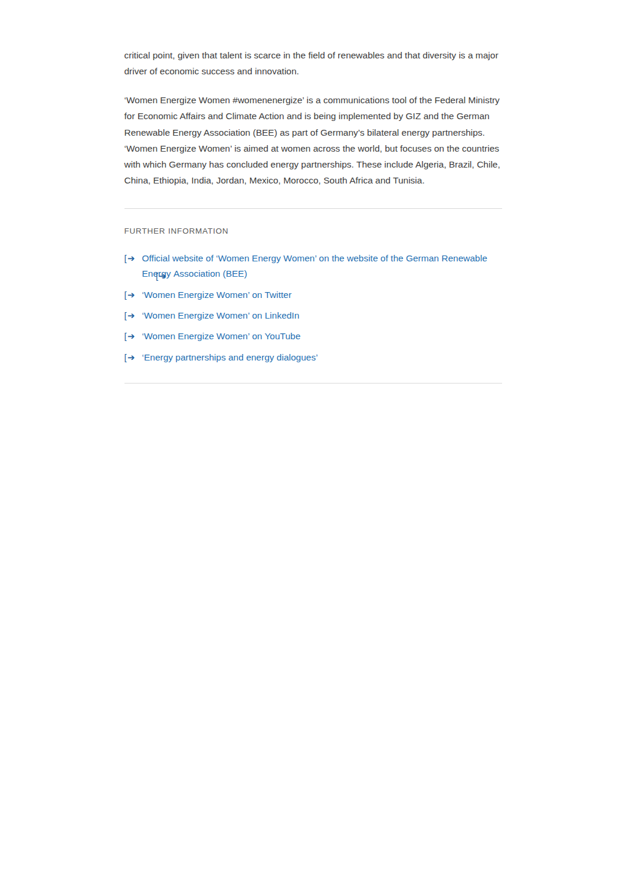critical point, given that talent is scarce in the field of renewables and that diversity is a major driver of economic success and innovation.
‘Women Energize Women #womenenergize’ is a communications tool of the Federal Ministry for Economic Affairs and Climate Action and is being implemented by GIZ and the German Renewable Energy Association (BEE) as part of Germany’s bilateral energy partnerships. ‘Women Energize Women’ is aimed at women across the world, but focuses on the countries with which Germany has concluded energy partnerships. These include Algeria, Brazil, Chile, China, Ethiopia, India, Jordan, Mexico, Morocco, South Africa and Tunisia.
Further information
Official website of ‘Women Energy Women’ on the website of the German Renewable Energy Association (BEE)
‘Women Energize Women’ on Twitter
‘Women Energize Women’ on LinkedIn
‘Women Energize Women’ on YouTube
‘Energy partnerships and energy dialogues’